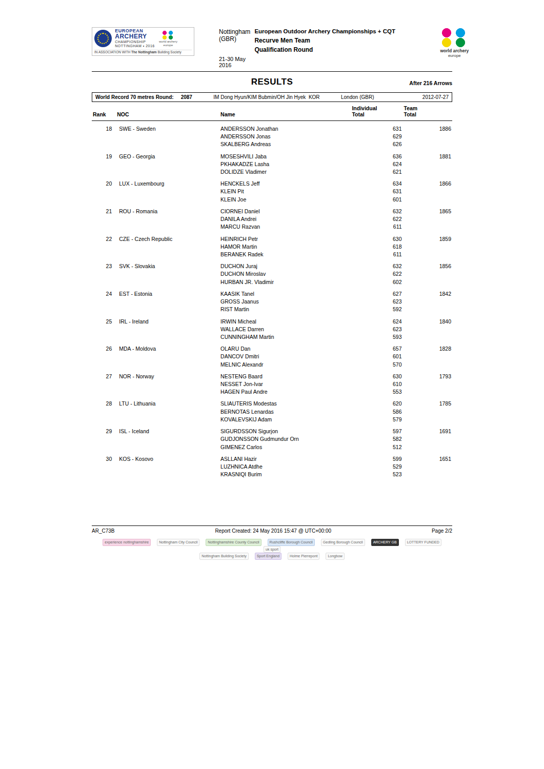EUROPEAN
ARCHERY
CHAMPIONSHIP
NOTTINGHAM • 2016 world archery
europe
IN ASSOCIATION WITH The Nottingham Building Society
Nottingham (GBR)
21-30 May 2016
European Outdoor Archery Championships + CQT
Recurve Men Team
Qualification Round
world archery
europe
RESULTS
After 216 Arrows
World Record 70 metres Round: 2087 IM Dong Hyun/KIM Bubmin/OH Jin Hyek KOR London (GBR) 2012-07-27
| Rank | NOC | Name | Individual Total | Team Total |
| --- | --- | --- | --- | --- |
| 18 | SWE - Sweden | ANDERSSON Jonathan | 631 | 1886 |
| | | ANDERSSON Jonas | 629 | |
| | | SKALBERG Andreas | 626 | |
| 19 | GEO - Georgia | MOSESHVILI Jaba | 636 | 1881 |
| | | PKHAKADZE Lasha | 624 | |
| | | DOLIDZE Vladimer | 621 | |
| 20 | LUX - Luxembourg | HENCKELS Jeff | 634 | 1866 |
| | | KLEIN Pit | 631 | |
| | | KLEIN Joe | 601 | |
| 21 | ROU - Romania | CIORNEI Daniel | 632 | 1865 |
| | | DANILA Andrei | 622 | |
| | | MARCU Razvan | 611 | |
| 22 | CZE - Czech Republic | HEINRICH Petr | 630 | 1859 |
| | | HAMOR Martin | 618 | |
| | | BERANEK Radek | 611 | |
| 23 | SVK - Slovakia | DUCHON Juraj | 632 | 1856 |
| | | DUCHON Miroslav | 622 | |
| | | HURBAN JR. Vladimir | 602 | |
| 24 | EST - Estonia | KAASIK Tanel | 627 | 1842 |
| | | GROSS Jaanus | 623 | |
| | | RIST Martin | 592 | |
| 25 | IRL - Ireland | IRWIN Micheal | 624 | 1840 |
| | | WALLACE Darren | 623 | |
| | | CUNNINGHAM Martin | 593 | |
| 26 | MDA - Moldova | OLARU Dan | 657 | 1828 |
| | | DANCOV Dmitri | 601 | |
| | | MELNIC Alexandr | 570 | |
| 27 | NOR - Norway | NESTENG Baard | 630 | 1793 |
| | | NESSET Jon-Ivar | 610 | |
| | | HAGEN Paul Andre | 553 | |
| 28 | LTU - Lithuania | SLIAUTERIS Modestas | 620 | 1785 |
| | | BERNOTAS Lenardas | 586 | |
| | | KOVALEVSKIJ Adam | 579 | |
| 29 | ISL - Iceland | SIGURDSSON Sigurjon | 597 | 1691 |
| | | GUDJONSSON Gudmundur Orn | 582 | |
| | | GIMENEZ Carlos | 512 | |
| 30 | KOS - Kosovo | ASLLANI Hazir | 599 | 1651 |
| | | LUZHNICA Atdhe | 529 | |
| | | KRASNIQI Burim | 523 | |
AR_C73B
Report Created: 24 May 2016 15:47 @ UTC+00:00
Page 2/2
experience nottinghamshire Nottingham City Council Nottinghamshire County Council Rushcliffe Borough Council Gedling Borough Council ARCHERY GB LOTTERY FUNDED uk sport
Nottingham Building Society Sport England Holme Pierrepont Longbow